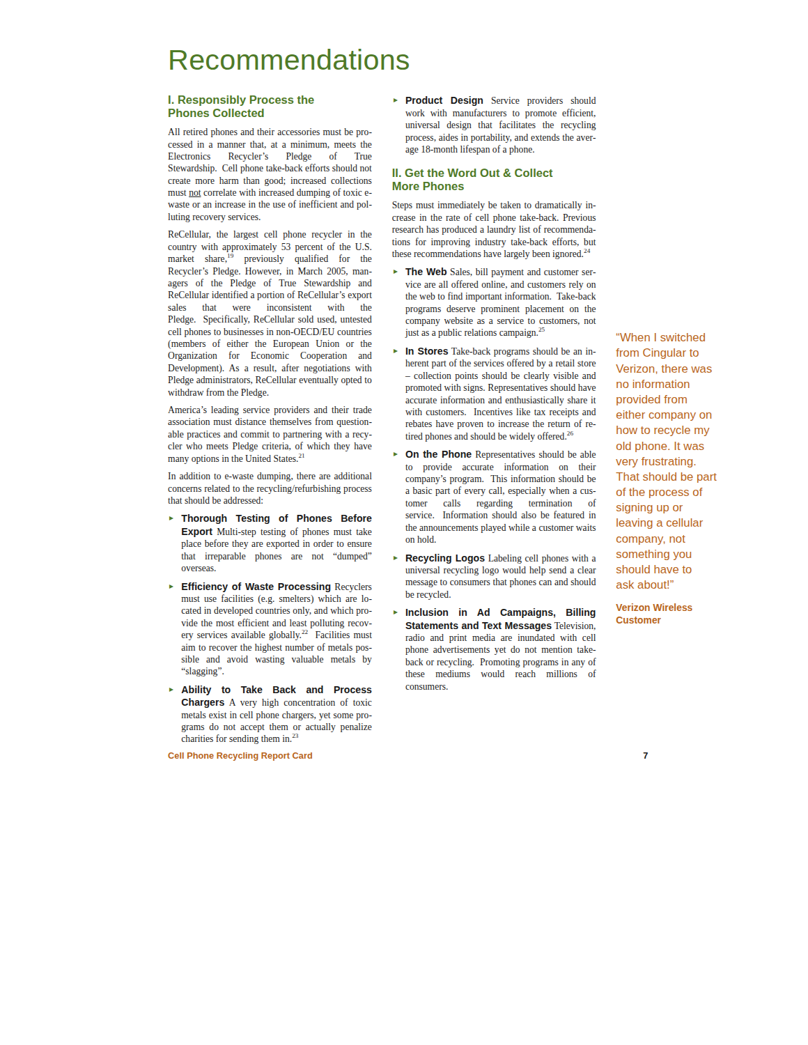Recommendations
I. Responsibly Process the
Phones Collected
All retired phones and their accessories must be processed in a manner that, at a minimum, meets the Electronics Recycler’s Pledge of True Stewardship. Cell phone take-back efforts should not create more harm than good; increased collections must not correlate with increased dumping of toxic e-waste or an increase in the use of inefficient and polluting recovery services.
ReCellular, the largest cell phone recycler in the country with approximately 53 percent of the U.S. market share,19 previously qualified for the Recycler’s Pledge. However, in March 2005, managers of the Pledge of True Stewardship and ReCellular identified a portion of ReCellular’s export sales that were inconsistent with the Pledge. Specifically, ReCellular sold used, untested cell phones to businesses in non-OECD/EU countries (members of either the European Union or the Organization for Economic Cooperation and Development). As a result, after negotiations with Pledge administrators, ReCellular eventually opted to withdraw from the Pledge.
America’s leading service providers and their trade association must distance themselves from questionable practices and commit to partnering with a recycler who meets Pledge criteria, of which they have many options in the United States.21
In addition to e-waste dumping, there are additional concerns related to the recycling/refurbishing process that should be addressed:
Thorough Testing of Phones Before Export Multi-step testing of phones must take place before they are exported in order to ensure that irreparable phones are not “dumped” overseas.
Efficiency of Waste Processing Recyclers must use facilities (e.g. smelters) which are located in developed countries only, and which provide the most efficient and least polluting recovery services available globally.22 Facilities must aim to recover the highest number of metals possible and avoid wasting valuable metals by “slagging”.
Ability to Take Back and Process Chargers A very high concentration of toxic metals exist in cell phone chargers, yet some programs do not accept them or actually penalize charities for sending them in.23
Product Design Service providers should work with manufacturers to promote efficient, universal design that facilitates the recycling process, aides in portability, and extends the average 18-month lifespan of a phone.
II. Get the Word Out & Collect
More Phones
Steps must immediately be taken to dramatically increase in the rate of cell phone take-back. Previous research has produced a laundry list of recommendations for improving industry take-back efforts, but these recommendations have largely been ignored.24
The Web Sales, bill payment and customer service are all offered online, and customers rely on the web to find important information. Take-back programs deserve prominent placement on the company website as a service to customers, not just as a public relations campaign.25
In Stores Take-back programs should be an inherent part of the services offered by a retail store – collection points should be clearly visible and promoted with signs. Representatives should have accurate information and enthusiastically share it with customers. Incentives like tax receipts and rebates have proven to increase the return of retired phones and should be widely offered.26
On the Phone Representatives should be able to provide accurate information on their company’s program. This information should be a basic part of every call, especially when a customer calls regarding termination of service. Information should also be featured in the announcements played while a customer waits on hold.
Recycling Logos Labeling cell phones with a universal recycling logo would help send a clear message to consumers that phones can and should be recycled.
Inclusion in Ad Campaigns, Billing Statements and Text Messages Television, radio and print media are inundated with cell phone advertisements yet do not mention take-back or recycling. Promoting programs in any of these mediums would reach millions of consumers.
“When I switched from Cingular to Verizon, there was no information provided from either company on how to recycle my old phone. It was very frustrating. That should be part of the process of signing up or leaving a cellular company, not something you should have to
ask about!” Verizon Wireless Customer
Cell Phone Recycling Report Card 7